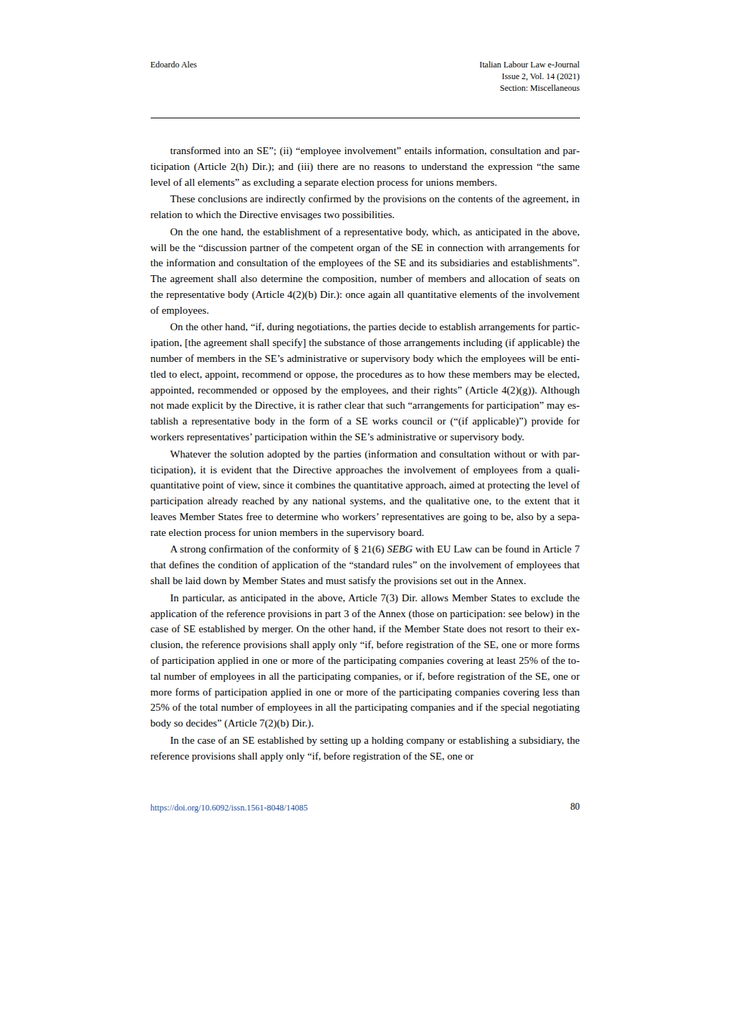Edoardo Ales
Italian Labour Law e-Journal Issue 2, Vol. 14 (2021)
Section: Miscellaneous
transformed into an SE”; (ii) “employee involvement” entails information, consultation and participation (Article 2(h) Dir.); and (iii) there are no reasons to understand the expression “the same level of all elements” as excluding a separate election process for unions members.
These conclusions are indirectly confirmed by the provisions on the contents of the agreement, in relation to which the Directive envisages two possibilities.
On the one hand, the establishment of a representative body, which, as anticipated in the above, will be the “discussion partner of the competent organ of the SE in connection with arrangements for the information and consultation of the employees of the SE and its subsidiaries and establishments”. The agreement shall also determine the composition, number of members and allocation of seats on the representative body (Article 4(2)(b) Dir.): once again all quantitative elements of the involvement of employees.
On the other hand, “if, during negotiations, the parties decide to establish arrangements for participation, [the agreement shall specify] the substance of those arrangements including (if applicable) the number of members in the SE’s administrative or supervisory body which the employees will be entitled to elect, appoint, recommend or oppose, the procedures as to how these members may be elected, appointed, recommended or opposed by the employees, and their rights” (Article 4(2)(g)). Although not made explicit by the Directive, it is rather clear that such “arrangements for participation” may establish a representative body in the form of a SE works council or (“(if applicable)”) provide for workers representatives’ participation within the SE’s administrative or supervisory body.
Whatever the solution adopted by the parties (information and consultation without or with participation), it is evident that the Directive approaches the involvement of employees from a quali-quantitative point of view, since it combines the quantitative approach, aimed at protecting the level of participation already reached by any national systems, and the qualitative one, to the extent that it leaves Member States free to determine who workers’ representatives are going to be, also by a separate election process for union members in the supervisory board.
A strong confirmation of the conformity of § 21(6) SEBG with EU Law can be found in Article 7 that defines the condition of application of the “standard rules” on the involvement of employees that shall be laid down by Member States and must satisfy the provisions set out in the Annex.
In particular, as anticipated in the above, Article 7(3) Dir. allows Member States to exclude the application of the reference provisions in part 3 of the Annex (those on participation: see below) in the case of SE established by merger. On the other hand, if the Member State does not resort to their exclusion, the reference provisions shall apply only “if, before registration of the SE, one or more forms of participation applied in one or more of the participating companies covering at least 25% of the total number of employees in all the participating companies, or if, before registration of the SE, one or more forms of participation applied in one or more of the participating companies covering less than 25% of the total number of employees in all the participating companies and if the special negotiating body so decides” (Article 7(2)(b) Dir.).
In the case of an SE established by setting up a holding company or establishing a subsidiary, the reference provisions shall apply only “if, before registration of the SE, one or
https://doi.org/10.6092/issn.1561-8048/14085 80